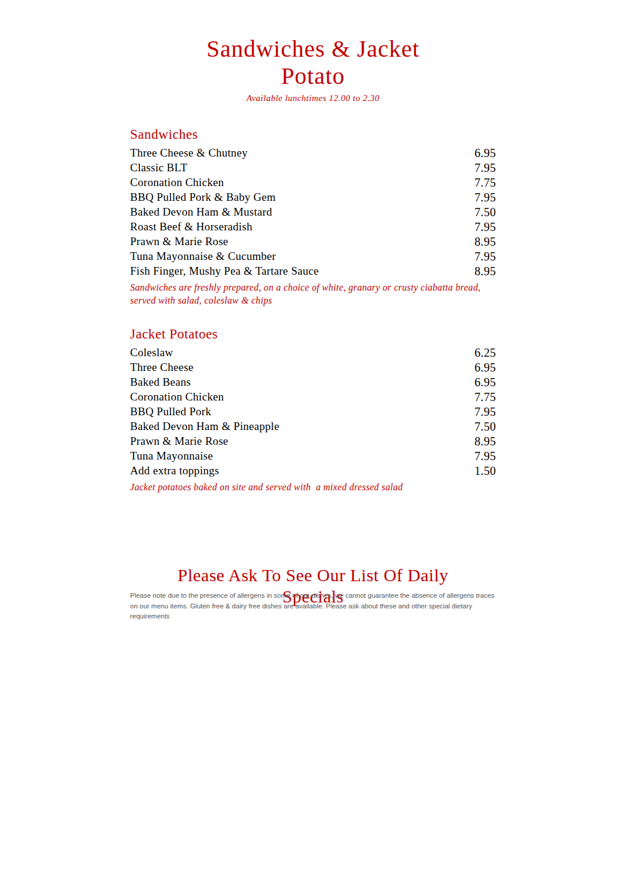Sandwiches & Jacket
Potato
Available lunchtimes 12.00 to 2.30
Sandwiches
| Three Cheese & Chutney | 6.95 |
| Classic BLT | 7.95 |
| Coronation Chicken | 7.75 |
| BBQ Pulled Pork & Baby Gem | 7.95 |
| Baked Devon Ham & Mustard | 7.50 |
| Roast Beef & Horseradish | 7.95 |
| Prawn & Marie Rose | 8.95 |
| Tuna Mayonnaise & Cucumber | 7.95 |
| Fish Finger, Mushy Pea & Tartare Sauce | 8.95 |
Sandwiches are freshly prepared, on a choice of white, granary or crusty ciabatta bread, served with salad, coleslaw & chips
Jacket Potatoes
| Coleslaw | 6.25 |
| Three Cheese | 6.95 |
| Baked Beans | 6.95 |
| Coronation Chicken | 7.75 |
| BBQ Pulled Pork | 7.95 |
| Baked Devon Ham & Pineapple | 7.50 |
| Prawn & Marie Rose | 8.95 |
| Tuna Mayonnaise | 7.95 |
| Add extra toppings | 1.50 |
Jacket potatoes baked on site and served with a mixed dressed salad
Please Ask To See Our List Of Daily
Specials
Please note due to the presence of allergens in some of our dishes, we cannot guarantee the absence of allergens traces on our menu items. Gluten free & dairy free dishes are available. Please ask about these and other special dietary requirements